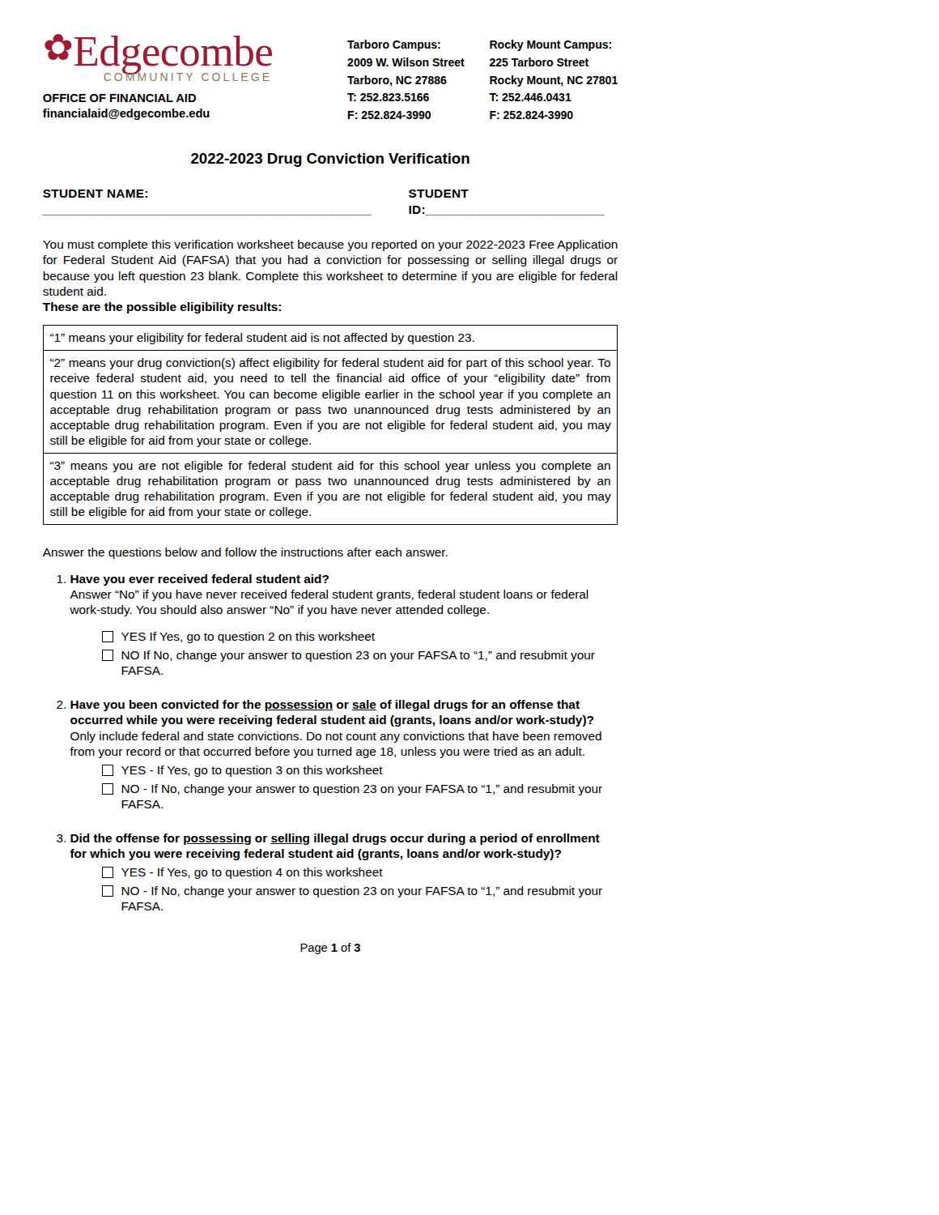✿Edgecombe
COMMUNITY COLLEGE
OFFICE OF FINANCIAL AID
financialaid@edgecombe.edu
Tarboro Campus:
2009 W. Wilson Street
Tarboro, NC 27886
T: 252.823.5166
F: 252.824-3990
Rocky Mount Campus:
225 Tarboro Street
Rocky Mount, NC 27801
T: 252.446.0431
F: 252.824-3990
2022-2023 Drug Conviction Verification
STUDENT NAME: ______________________________________________ STUDENT ID:_________________________
You must complete this verification worksheet because you reported on your 2022-2023 Free Application for Federal Student Aid (FAFSA) that you had a conviction for possessing or selling illegal drugs or because you left question 23 blank. Complete this worksheet to determine if you are eligible for federal student aid.
These are the possible eligibility results:
| “1” means your eligibility for federal student aid is not affected by question 23. |
| “2” means your drug conviction(s) affect eligibility for federal student aid for part of this school year. To receive federal student aid, you need to tell the financial aid office of your “eligibility date” from question 11 on this worksheet. You can become eligible earlier in the school year if you complete an acceptable drug rehabilitation program or pass two unannounced drug tests administered by an acceptable drug rehabilitation program. Even if you are not eligible for federal student aid, you may still be eligible for aid from your state or college. |
| “3” means you are not eligible for federal student aid for this school year unless you complete an acceptable drug rehabilitation program or pass two unannounced drug tests administered by an acceptable drug rehabilitation program. Even if you are not eligible for federal student aid, you may still be eligible for aid from your state or college. |
Answer the questions below and follow the instructions after each answer.
Have you ever received federal student aid?
Answer “No” if you have never received federal student grants, federal student loans or federal work-study. You should also answer “No” if you have never attended college.
YES If Yes, go to question 2 on this worksheet
NO If No, change your answer to question 23 on your FAFSA to “1,” and resubmit your FAFSA.
Have you been convicted for the possession or sale of illegal drugs for an offense that occurred while you were receiving federal student aid (grants, loans and/or work-study)?
Only include federal and state convictions. Do not count any convictions that have been removed from your record or that occurred before you turned age 18, unless you were tried as an adult.
YES - If Yes, go to question 3 on this worksheet
NO - If No, change your answer to question 23 on your FAFSA to “1,” and resubmit your FAFSA.
Did the offense for possessing or selling illegal drugs occur during a period of enrollment for which you were receiving federal student aid (grants, loans and/or work-study)?
YES - If Yes, go to question 4 on this worksheet
NO - If No, change your answer to question 23 on your FAFSA to “1,” and resubmit your FAFSA.
Page 1 of 3